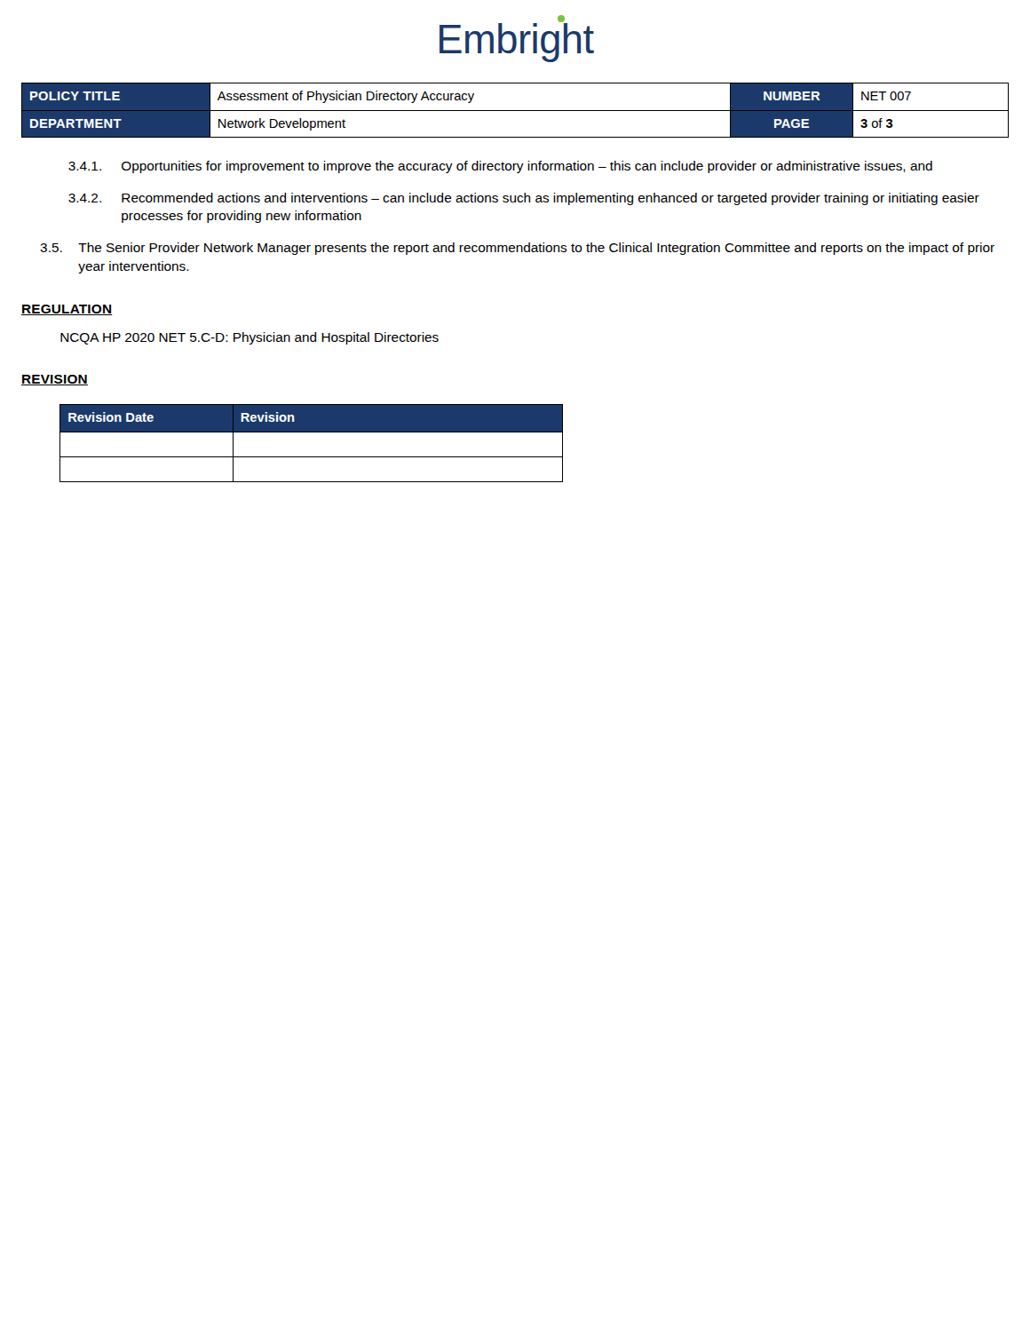Embright
| POLICY TITLE | Assessment of Physician Directory Accuracy | NUMBER | NET 007 |
| DEPARTMENT | Network Development | PAGE | 3 of 3 |
3.4.1. Opportunities for improvement to improve the accuracy of directory information – this can include provider or administrative issues, and
3.4.2. Recommended actions and interventions – can include actions such as implementing enhanced or targeted provider training or initiating easier processes for providing new information
3.5. The Senior Provider Network Manager presents the report and recommendations to the Clinical Integration Committee and reports on the impact of prior year interventions.
REGULATION
NCQA HP 2020 NET 5.C-D: Physician and Hospital Directories
REVISION
| Revision Date | Revision |
| --- | --- |